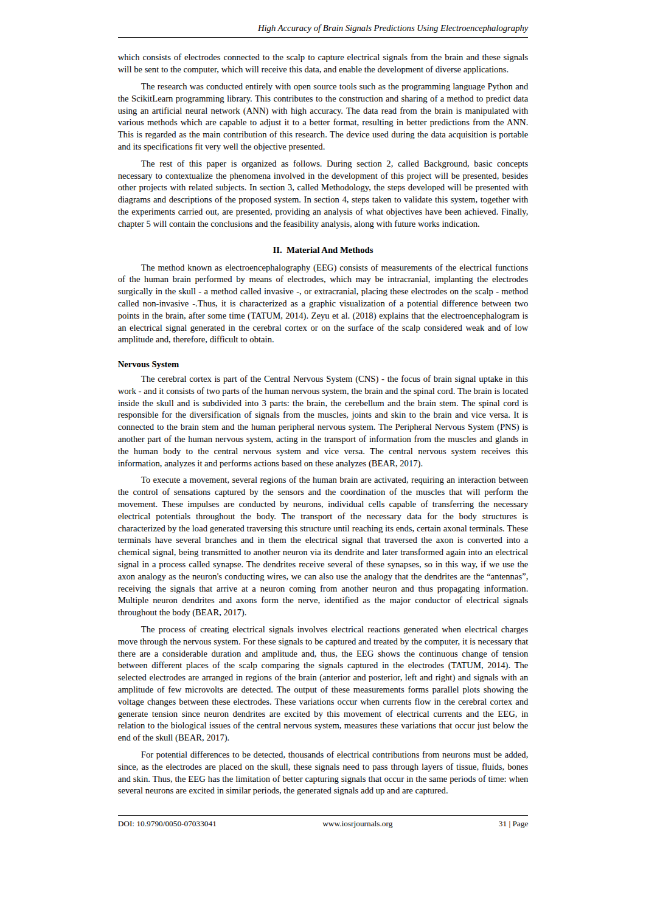High Accuracy of Brain Signals Predictions Using Electroencephalography
which consists of electrodes connected to the scalp to capture electrical signals from the brain and these signals will be sent to the computer, which will receive this data, and enable the development of diverse applications.
The research was conducted entirely with open source tools such as the programming language Python and the ScikitLearn programming library. This contributes to the construction and sharing of a method to predict data using an artificial neural network (ANN) with high accuracy. The data read from the brain is manipulated with various methods which are capable to adjust it to a better format, resulting in better predictions from the ANN. This is regarded as the main contribution of this research. The device used during the data acquisition is portable and its specifications fit very well the objective presented.
The rest of this paper is organized as follows. During section 2, called Background, basic concepts necessary to contextualize the phenomena involved in the development of this project will be presented, besides other projects with related subjects. In section 3, called Methodology, the steps developed will be presented with diagrams and descriptions of the proposed system. In section 4, steps taken to validate this system, together with the experiments carried out, are presented, providing an analysis of what objectives have been achieved. Finally, chapter 5 will contain the conclusions and the feasibility analysis, along with future works indication.
II. Material And Methods
The method known as electroencephalography (EEG) consists of measurements of the electrical functions of the human brain performed by means of electrodes, which may be intracranial, implanting the electrodes surgically in the skull - a method called invasive -, or extracranial, placing these electrodes on the scalp - method called non-invasive -.Thus, it is characterized as a graphic visualization of a potential difference between two points in the brain, after some time (TATUM, 2014). Zeyu et al. (2018) explains that the electroencephalogram is an electrical signal generated in the cerebral cortex or on the surface of the scalp considered weak and of low amplitude and, therefore, difficult to obtain.
Nervous System
The cerebral cortex is part of the Central Nervous System (CNS) - the focus of brain signal uptake in this work - and it consists of two parts of the human nervous system, the brain and the spinal cord. The brain is located inside the skull and is subdivided into 3 parts: the brain, the cerebellum and the brain stem. The spinal cord is responsible for the diversification of signals from the muscles, joints and skin to the brain and vice versa. It is connected to the brain stem and the human peripheral nervous system. The Peripheral Nervous System (PNS) is another part of the human nervous system, acting in the transport of information from the muscles and glands in the human body to the central nervous system and vice versa. The central nervous system receives this information, analyzes it and performs actions based on these analyzes (BEAR, 2017).
To execute a movement, several regions of the human brain are activated, requiring an interaction between the control of sensations captured by the sensors and the coordination of the muscles that will perform the movement. These impulses are conducted by neurons, individual cells capable of transferring the necessary electrical potentials throughout the body. The transport of the necessary data for the body structures is characterized by the load generated traversing this structure until reaching its ends, certain axonal terminals. These terminals have several branches and in them the electrical signal that traversed the axon is converted into a chemical signal, being transmitted to another neuron via its dendrite and later transformed again into an electrical signal in a process called synapse. The dendrites receive several of these synapses, so in this way, if we use the axon analogy as the neuron's conducting wires, we can also use the analogy that the dendrites are the “antennas”, receiving the signals that arrive at a neuron coming from another neuron and thus propagating information. Multiple neuron dendrites and axons form the nerve, identified as the major conductor of electrical signals throughout the body (BEAR, 2017).
The process of creating electrical signals involves electrical reactions generated when electrical charges move through the nervous system. For these signals to be captured and treated by the computer, it is necessary that there are a considerable duration and amplitude and, thus, the EEG shows the continuous change of tension between different places of the scalp comparing the signals captured in the electrodes (TATUM, 2014). The selected electrodes are arranged in regions of the brain (anterior and posterior, left and right) and signals with an amplitude of few microvolts are detected. The output of these measurements forms parallel plots showing the voltage changes between these electrodes. These variations occur when currents flow in the cerebral cortex and generate tension since neuron dendrites are excited by this movement of electrical currents and the EEG, in relation to the biological issues of the central nervous system, measures these variations that occur just below the end of the skull (BEAR, 2017).
For potential differences to be detected, thousands of electrical contributions from neurons must be added, since, as the electrodes are placed on the skull, these signals need to pass through layers of tissue, fluids, bones and skin. Thus, the EEG has the limitation of better capturing signals that occur in the same periods of time: when several neurons are excited in similar periods, the generated signals add up and are captured.
DOI: 10.9790/0050-07033041 www.iosrjournals.org 31 | Page